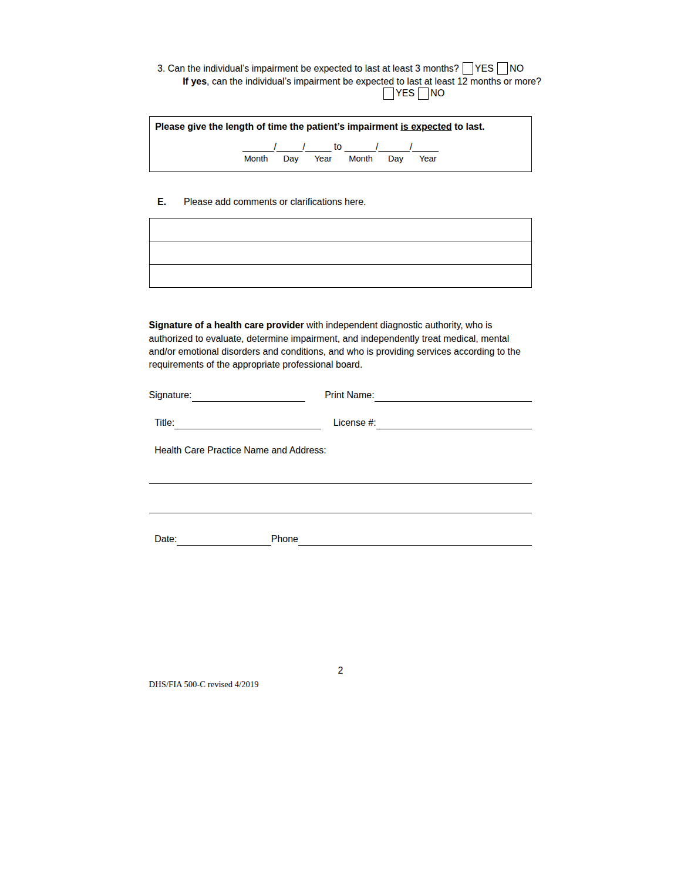3. Can the individual’s impairment be expected to last at least 3 months? YES NO
If yes, can the individual’s impairment be expected to last at least 12 months or more?
YES NO
| Please give the length of time the patient’s impairment is expected to last. ______/_____/_____ to ______/______/_____ Month Day Year Month Day Year |
E. Please add comments or clarifications here.
Signature of a health care provider with independent diagnostic authority, who is authorized to evaluate, determine impairment, and independently treat medical, mental and/or emotional disorders and conditions, and who is providing services according to the requirements of the appropriate professional board.
Signature: Print Name:
Title: License #:
Health Care Practice Name and Address:
Date: Phone
2
DHS/FIA 500-C revised 4/2019